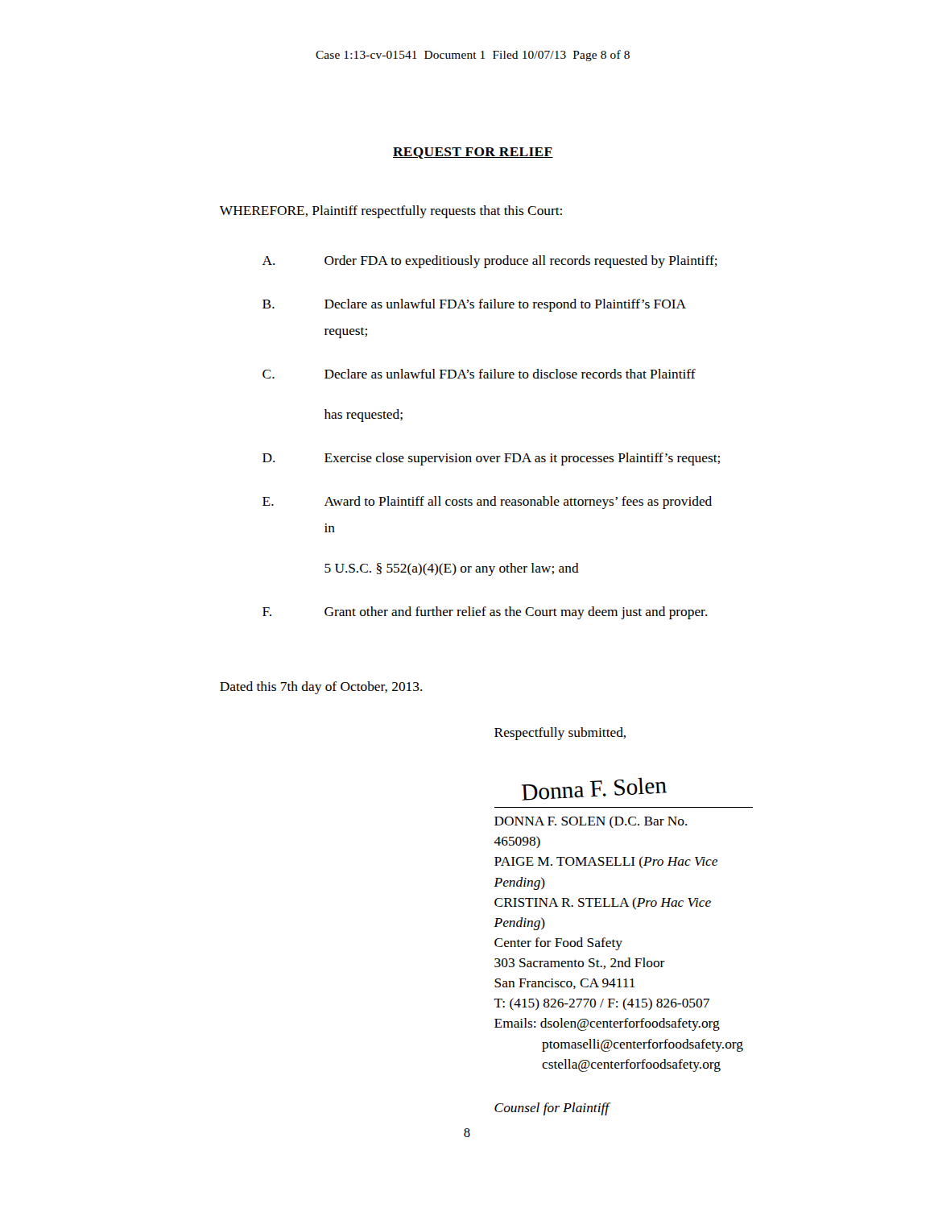Case 1:13-cv-01541 Document 1 Filed 10/07/13 Page 8 of 8
REQUEST FOR RELIEF
WHEREFORE, Plaintiff respectfully requests that this Court:
A. Order FDA to expeditiously produce all records requested by Plaintiff;
B. Declare as unlawful FDA’s failure to respond to Plaintiff’s FOIA request;
C. Declare as unlawful FDA’s failure to disclose records that Plaintiff has requested;
D. Exercise close supervision over FDA as it processes Plaintiff’s request;
E. Award to Plaintiff all costs and reasonable attorneys’ fees as provided in 5 U.S.C. § 552(a)(4)(E) or any other law; and
F. Grant other and further relief as the Court may deem just and proper.
Dated this 7th day of October, 2013.
Respectfully submitted,
Donna F. Solen
DONNA F. SOLEN (D.C. Bar No. 465098)
PAIGE M. TOMASELLI (Pro Hac Vice Pending)
CRISTINA R. STELLA (Pro Hac Vice Pending)
Center for Food Safety
303 Sacramento St., 2nd Floor
San Francisco, CA 94111
T: (415) 826-2770 / F: (415) 826-0507
Emails: dsolen@centerforfoodsafety.org
ptomaselli@centerforfoodsafety.org
cstella@centerforfoodsafety.org
Counsel for Plaintiff
8